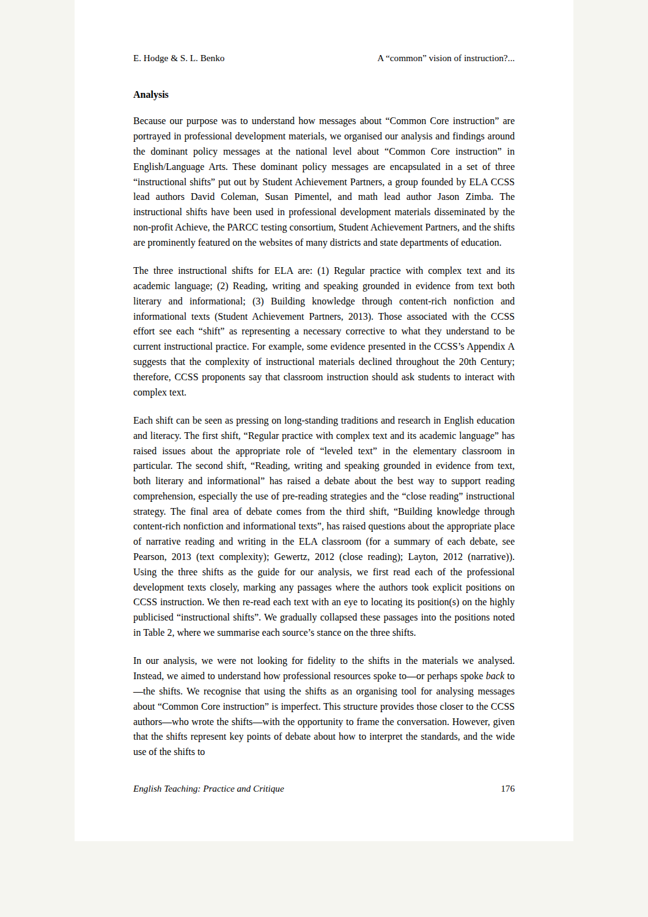E. Hodge & S. L. Benko
A “common” vision of instruction?...
Analysis
Because our purpose was to understand how messages about “Common Core instruction” are portrayed in professional development materials, we organised our analysis and findings around the dominant policy messages at the national level about “Common Core instruction” in English/Language Arts. These dominant policy messages are encapsulated in a set of three “instructional shifts” put out by Student Achievement Partners, a group founded by ELA CCSS lead authors David Coleman, Susan Pimentel, and math lead author Jason Zimba. The instructional shifts have been used in professional development materials disseminated by the non-profit Achieve, the PARCC testing consortium, Student Achievement Partners, and the shifts are prominently featured on the websites of many districts and state departments of education.
The three instructional shifts for ELA are: (1) Regular practice with complex text and its academic language; (2) Reading, writing and speaking grounded in evidence from text both literary and informational; (3) Building knowledge through content-rich nonfiction and informational texts (Student Achievement Partners, 2013). Those associated with the CCSS effort see each “shift” as representing a necessary corrective to what they understand to be current instructional practice. For example, some evidence presented in the CCSS’s Appendix A suggests that the complexity of instructional materials declined throughout the 20th Century; therefore, CCSS proponents say that classroom instruction should ask students to interact with complex text.
Each shift can be seen as pressing on long-standing traditions and research in English education and literacy. The first shift, “Regular practice with complex text and its academic language” has raised issues about the appropriate role of “leveled text” in the elementary classroom in particular. The second shift, “Reading, writing and speaking grounded in evidence from text, both literary and informational” has raised a debate about the best way to support reading comprehension, especially the use of pre-reading strategies and the “close reading” instructional strategy. The final area of debate comes from the third shift, “Building knowledge through content-rich nonfiction and informational texts”, has raised questions about the appropriate place of narrative reading and writing in the ELA classroom (for a summary of each debate, see Pearson, 2013 (text complexity); Gewertz, 2012 (close reading); Layton, 2012 (narrative)). Using the three shifts as the guide for our analysis, we first read each of the professional development texts closely, marking any passages where the authors took explicit positions on CCSS instruction. We then re-read each text with an eye to locating its position(s) on the highly publicised “instructional shifts”. We gradually collapsed these passages into the positions noted in Table 2, where we summarise each source’s stance on the three shifts.
In our analysis, we were not looking for fidelity to the shifts in the materials we analysed. Instead, we aimed to understand how professional resources spoke to—or perhaps spoke back to—the shifts. We recognise that using the shifts as an organising tool for analysing messages about “Common Core instruction” is imperfect. This structure provides those closer to the CCSS authors—who wrote the shifts—with the opportunity to frame the conversation. However, given that the shifts represent key points of debate about how to interpret the standards, and the wide use of the shifts to
English Teaching: Practice and Critique
176